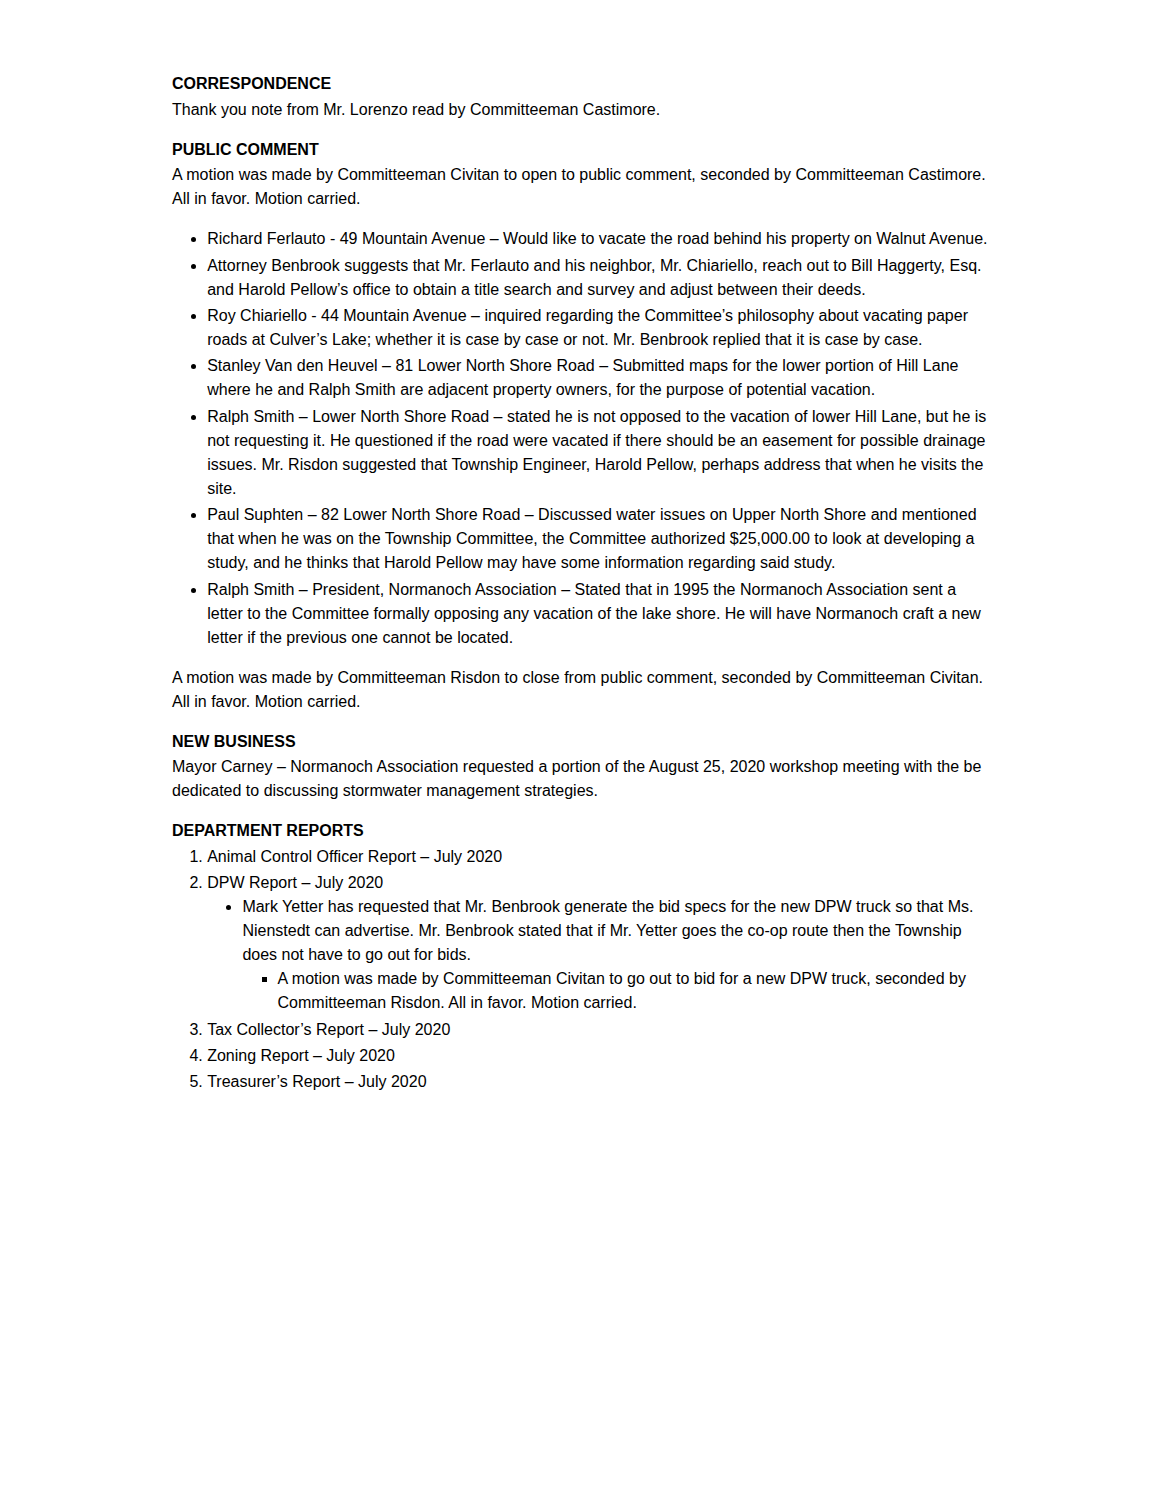Correspondence
Thank you note from Mr. Lorenzo read by Committeeman Castimore.
Public Comment
A motion was made by Committeeman Civitan to open to public comment, seconded by Committeeman Castimore. All in favor. Motion carried.
Richard Ferlauto - 49 Mountain Avenue – Would like to vacate the road behind his property on Walnut Avenue.
Attorney Benbrook suggests that Mr. Ferlauto and his neighbor, Mr. Chiariello, reach out to Bill Haggerty, Esq. and Harold Pellow’s office to obtain a title search and survey and adjust between their deeds.
Roy Chiariello - 44 Mountain Avenue – inquired regarding the Committee’s philosophy about vacating paper roads at Culver’s Lake; whether it is case by case or not. Mr. Benbrook replied that it is case by case.
Stanley Van den Heuvel – 81 Lower North Shore Road – Submitted maps for the lower portion of Hill Lane where he and Ralph Smith are adjacent property owners, for the purpose of potential vacation.
Ralph Smith – Lower North Shore Road – stated he is not opposed to the vacation of lower Hill Lane, but he is not requesting it. He questioned if the road were vacated if there should be an easement for possible drainage issues. Mr. Risdon suggested that Township Engineer, Harold Pellow, perhaps address that when he visits the site.
Paul Suphten – 82 Lower North Shore Road – Discussed water issues on Upper North Shore and mentioned that when he was on the Township Committee, the Committee authorized $25,000.00 to look at developing a study, and he thinks that Harold Pellow may have some information regarding said study.
Ralph Smith – President, Normanoch Association – Stated that in 1995 the Normanoch Association sent a letter to the Committee formally opposing any vacation of the lake shore. He will have Normanoch craft a new letter if the previous one cannot be located.
A motion was made by Committeeman Risdon to close from public comment, seconded by Committeeman Civitan. All in favor. Motion carried.
New Business
Mayor Carney – Normanoch Association requested a portion of the August 25, 2020 workshop meeting with the be dedicated to discussing stormwater management strategies.
Department Reports
Animal Control Officer Report – July 2020
DPW Report – July 2020
Mark Yetter has requested that Mr. Benbrook generate the bid specs for the new DPW truck so that Ms. Nienstedt can advertise. Mr. Benbrook stated that if Mr. Yetter goes the co-op route then the Township does not have to go out for bids.
A motion was made by Committeeman Civitan to go out to bid for a new DPW truck, seconded by Committeeman Risdon. All in favor. Motion carried.
Tax Collector’s Report – July 2020
Zoning Report – July 2020
Treasurer’s Report – July 2020